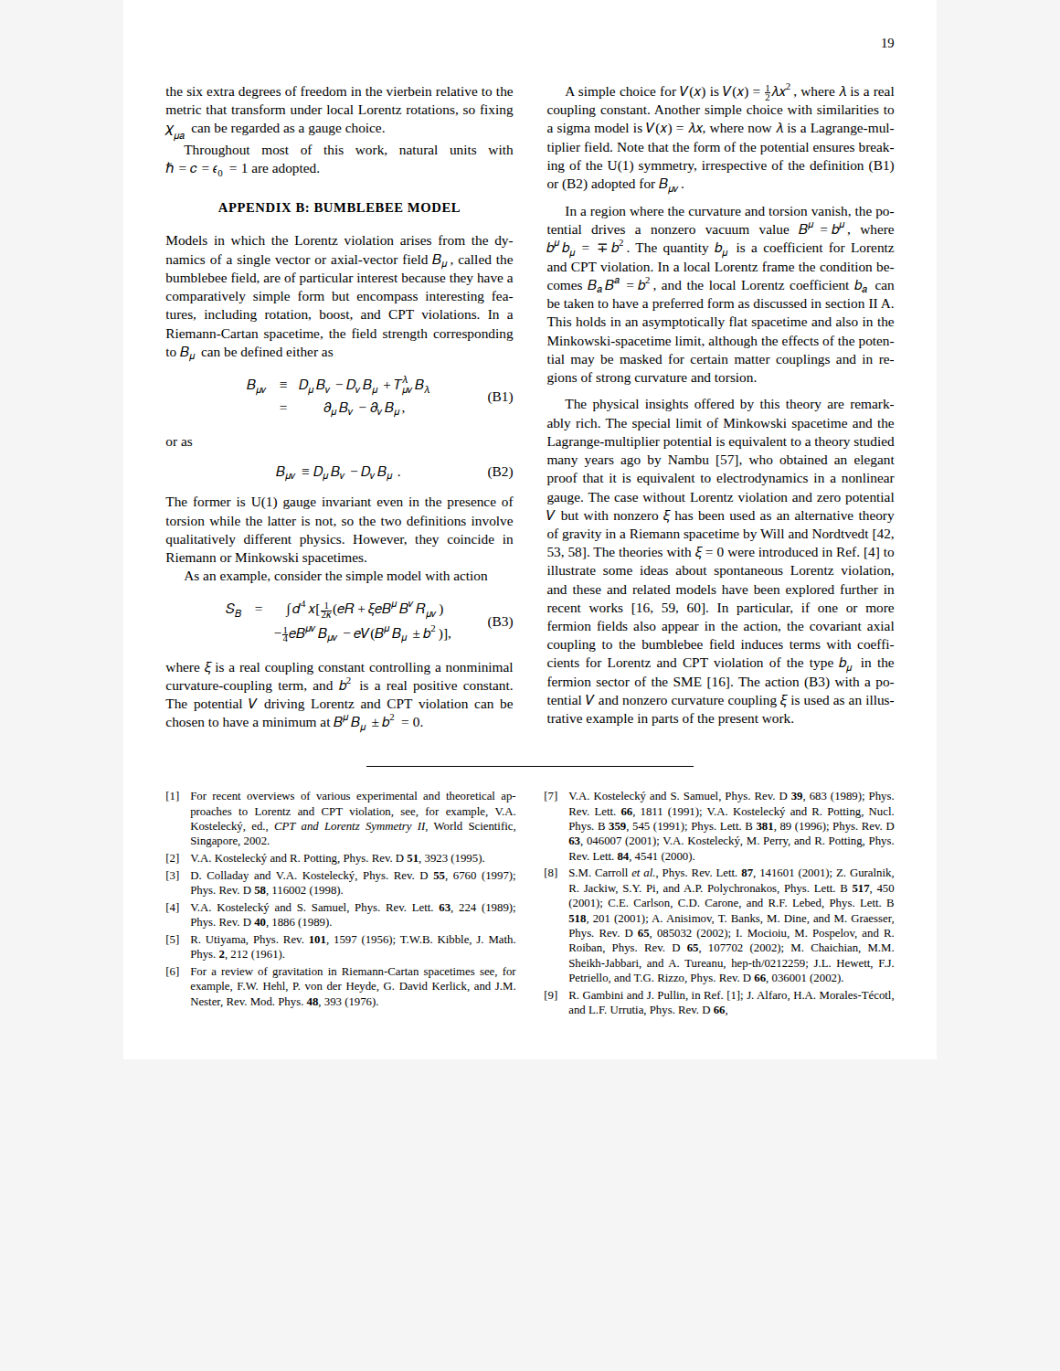19
the six extra degrees of freedom in the vierbein relative to the metric that transform under local Lorentz rotations, so fixing χμa can be regarded as a gauge choice.
Throughout most of this work, natural units with ℏ=c=ϵ0=1 are adopted.
APPENDIX B: BUMBLEBEE MODEL
Models in which the Lorentz violation arises from the dynamics of a single vector or axial-vector field Bμ, called the bumblebee field, are of particular interest because they have a comparatively simple form but encompass interesting features, including rotation, boost, and CPT violations. In a Riemann-Cartan spacetime, the field strength corresponding to Bμ can be defined either as
Bμν ≡ DμBν − DνBμ + Tμνλ Bλ = ∂μBν − ∂νBμ , (B1)
or as
Bμν ≡ DμBν − DνBμ . (B2)
The former is U(1) gauge invariant even in the presence of torsion while the latter is not, so the two definitions involve qualitatively different physics. However, they coincide in Riemann or Minkowski spacetimes.
As an example, consider the simple model with action
SB = ∫d4x [ 12κ (eR +ξeBμBνRμν) − 14 eBμνBμν − eV(BμBμ±b2) ], (B3)
where ξ is a real coupling constant controlling a nonminimal curvature-coupling term, and b2 is a real positive constant. The potential V driving Lorentz and CPT violation can be chosen to have a minimum at BμBμ±b2=0.
A simple choice for V(x) is V(x)=12λx2, where λ is a real coupling constant. Another simple choice with similarities to a sigma model is V(x)=λx, where now λ is a Lagrange-multiplier field. Note that the form of the potential ensures breaking of the U(1) symmetry, irrespective of the definition (B1) or (B2) adopted for Bμν.
In a region where the curvature and torsion vanish, the potential drives a nonzero vacuum value Bμ=bμ, where bμbμ=∓b2. The quantity bμ is a coefficient for Lorentz and CPT violation. In a local Lorentz frame the condition becomes BaBa=b2, and the local Lorentz coefficient ba can be taken to have a preferred form as discussed in section II A. This holds in an asymptotically flat spacetime and also in the Minkowski-spacetime limit, although the effects of the potential may be masked for certain matter couplings and in regions of strong curvature and torsion.
The physical insights offered by this theory are remarkably rich. The special limit of Minkowski spacetime and the Lagrange-multiplier potential is equivalent to a theory studied many years ago by Nambu [57], who obtained an elegant proof that it is equivalent to electrodynamics in a nonlinear gauge. The case without Lorentz violation and zero potential V but with nonzero ξ has been used as an alternative theory of gravity in a Riemann spacetime by Will and Nordtvedt [42, 53, 58]. The theories with ξ=0 were introduced in Ref. [4] to illustrate some ideas about spontaneous Lorentz violation, and these and related models have been explored further in recent works [16, 59, 60]. In particular, if one or more fermion fields also appear in the action, the covariant axial coupling to the bumblebee field induces terms with coefficients for Lorentz and CPT violation of the type bμ in the fermion sector of the SME [16]. The action (B3) with a potential V and nonzero curvature coupling ξ is used as an illustrative example in parts of the present work.
For recent overviews of various experimental and theoretical approaches to Lorentz and CPT violation, see, for example, V.A. Kostelecký, ed., CPT and Lorentz Symmetry II, World Scientific, Singapore, 2002.
V.A. Kostelecký and R. Potting, Phys. Rev. D 51, 3923 (1995).
D. Colladay and V.A. Kostelecký, Phys. Rev. D 55, 6760 (1997); Phys. Rev. D 58, 116002 (1998).
V.A. Kostelecký and S. Samuel, Phys. Rev. Lett. 63, 224 (1989); Phys. Rev. D 40, 1886 (1989).
R. Utiyama, Phys. Rev. 101, 1597 (1956); T.W.B. Kibble, J. Math. Phys. 2, 212 (1961).
For a review of gravitation in Riemann-Cartan spacetimes see, for example, F.W. Hehl, P. von der Heyde, G. David Kerlick, and J.M. Nester, Rev. Mod. Phys. 48, 393 (1976).
V.A. Kostelecký and S. Samuel, Phys. Rev. D 39, 683 (1989); Phys. Rev. Lett. 66, 1811 (1991); V.A. Kostelecký and R. Potting, Nucl. Phys. B 359, 545 (1991); Phys. Lett. B 381, 89 (1996); Phys. Rev. D 63, 046007 (2001); V.A. Kostelecký, M. Perry, and R. Potting, Phys. Rev. Lett. 84, 4541 (2000).
S.M. Carroll et al., Phys. Rev. Lett. 87, 141601 (2001); Z. Guralnik, R. Jackiw, S.Y. Pi, and A.P. Polychronakos, Phys. Lett. B 517, 450 (2001); C.E. Carlson, C.D. Carone, and R.F. Lebed, Phys. Lett. B 518, 201 (2001); A. Anisimov, T. Banks, M. Dine, and M. Graesser, Phys. Rev. D 65, 085032 (2002); I. Mocioiu, M. Pospelov, and R. Roiban, Phys. Rev. D 65, 107702 (2002); M. Chaichian, M.M. Sheikh-Jabbari, and A. Tureanu, hep-th/0212259; J.L. Hewett, F.J. Petriello, and T.G. Rizzo, Phys. Rev. D 66, 036001 (2002).
R. Gambini and J. Pullin, in Ref. [1]; J. Alfaro, H.A. Morales-Técotl, and L.F. Urrutia, Phys. Rev. D 66,